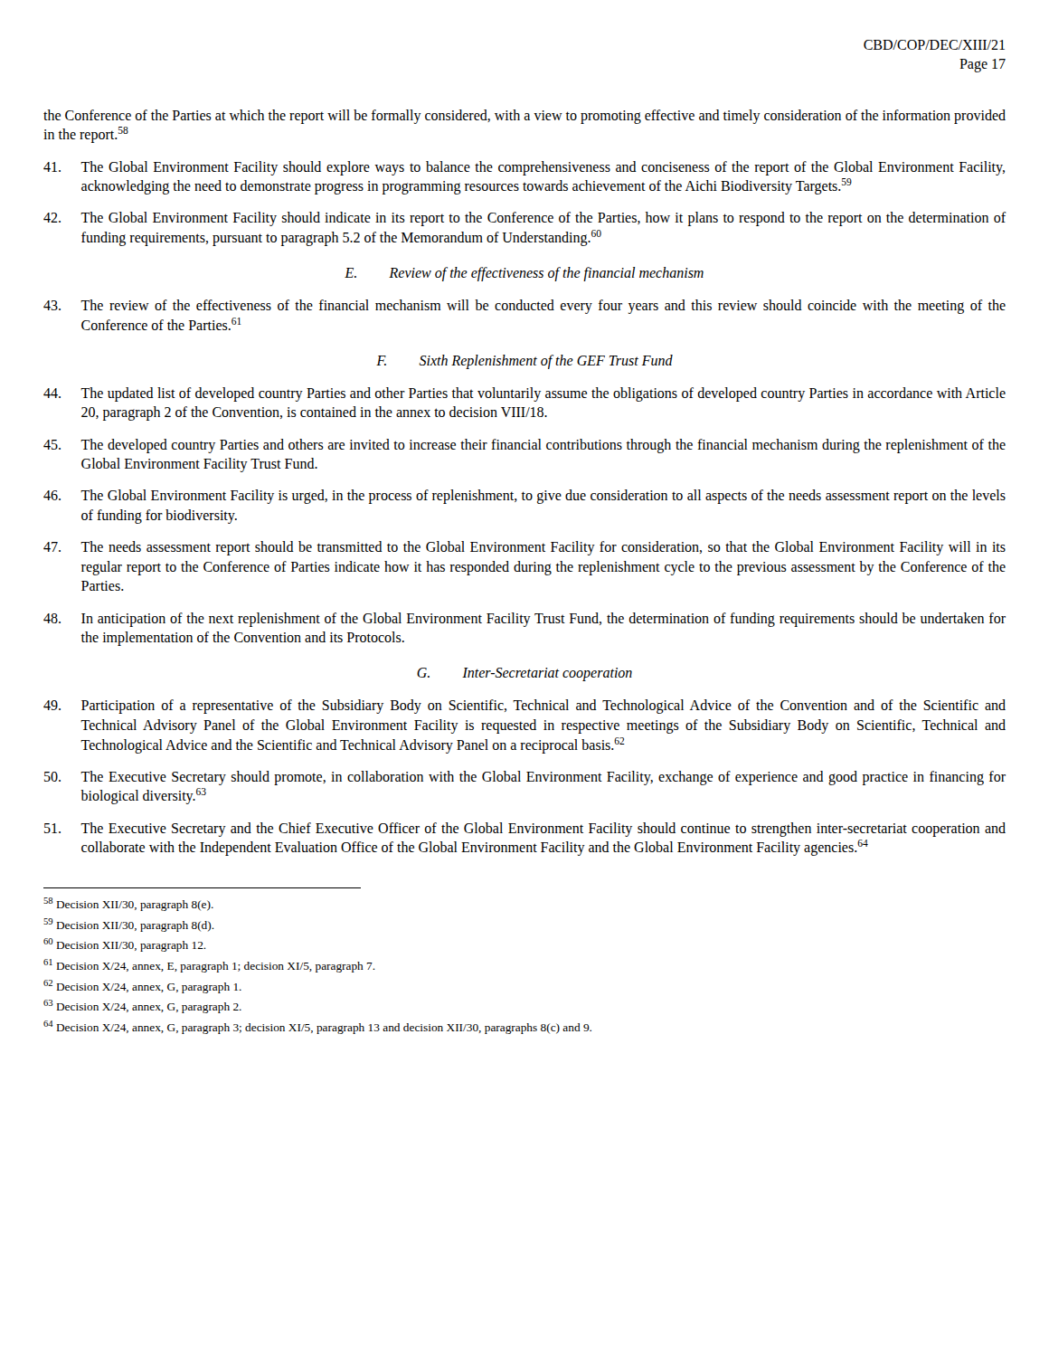CBD/COP/DEC/XIII/21
Page 17
the Conference of the Parties at which the report will be formally considered, with a view to promoting effective and timely consideration of the information provided in the report.58
41.
The Global Environment Facility should explore ways to balance the comprehensiveness and conciseness of the report of the Global Environment Facility, acknowledging the need to demonstrate progress in programming resources towards achievement of the Aichi Biodiversity Targets.59
42.
The Global Environment Facility should indicate in its report to the Conference of the Parties, how it plans to respond to the report on the determination of funding requirements, pursuant to paragraph 5.2 of the Memorandum of Understanding.60
E. Review of the effectiveness of the financial mechanism
43.
The review of the effectiveness of the financial mechanism will be conducted every four years and this review should coincide with the meeting of the Conference of the Parties.61
F. Sixth Replenishment of the GEF Trust Fund
44.
The updated list of developed country Parties and other Parties that voluntarily assume the obligations of developed country Parties in accordance with Article 20, paragraph 2 of the Convention, is contained in the annex to decision VIII/18.
45.
The developed country Parties and others are invited to increase their financial contributions through the financial mechanism during the replenishment of the Global Environment Facility Trust Fund.
46.
The Global Environment Facility is urged, in the process of replenishment, to give due consideration to all aspects of the needs assessment report on the levels of funding for biodiversity.
47.
The needs assessment report should be transmitted to the Global Environment Facility for consideration, so that the Global Environment Facility will in its regular report to the Conference of Parties indicate how it has responded during the replenishment cycle to the previous assessment by the Conference of the Parties.
48.
In anticipation of the next replenishment of the Global Environment Facility Trust Fund, the determination of funding requirements should be undertaken for the implementation of the Convention and its Protocols.
G. Inter-Secretariat cooperation
49.
Participation of a representative of the Subsidiary Body on Scientific, Technical and Technological Advice of the Convention and of the Scientific and Technical Advisory Panel of the Global Environment Facility is requested in respective meetings of the Subsidiary Body on Scientific, Technical and Technological Advice and the Scientific and Technical Advisory Panel on a reciprocal basis.62
50.
The Executive Secretary should promote, in collaboration with the Global Environment Facility, exchange of experience and good practice in financing for biological diversity.63
51.
The Executive Secretary and the Chief Executive Officer of the Global Environment Facility should continue to strengthen inter-secretariat cooperation and collaborate with the Independent Evaluation Office of the Global Environment Facility and the Global Environment Facility agencies.64
58 Decision XII/30, paragraph 8(e).
59 Decision XII/30, paragraph 8(d).
60 Decision XII/30, paragraph 12.
61 Decision X/24, annex, E, paragraph 1; decision XI/5, paragraph 7.
62 Decision X/24, annex, G, paragraph 1.
63 Decision X/24, annex, G, paragraph 2.
64 Decision X/24, annex, G, paragraph 3; decision XI/5, paragraph 13 and decision XII/30, paragraphs 8(c) and 9.